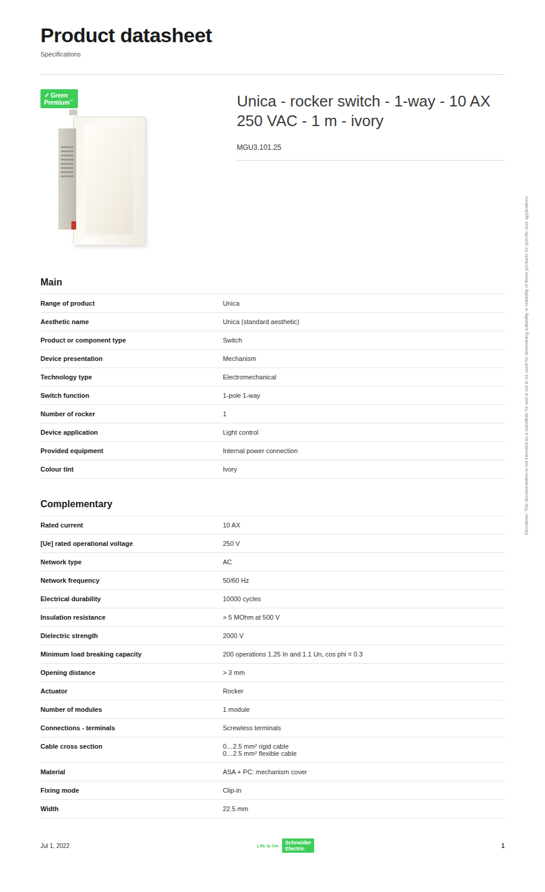Product datasheet
Specifications
✓Green
Premium™
Unica - rocker switch - 1-way - 10 AX 250 VAC - 1 m - ivory
MGU3.101.25
Main
| Range of product | Unica |
| Aesthetic name | Unica (standard aesthetic) |
| Product or component type | Switch |
| Device presentation | Mechanism |
| Technology type | Electromechanical |
| Switch function | 1-pole 1-way |
| Number of rocker | 1 |
| Device application | Light control |
| Provided equipment | Internal power connection |
| Colour tint | Ivory |
Complementary
| Rated current | 10 AX |
| [Ue] rated operational voltage | 250 V |
| Network type | AC |
| Network frequency | 50/60 Hz |
| Electrical durability | 10000 cycles |
| Insulation resistance | > 5 MOhm at 500 V |
| Dielectric strength | 2000 V |
| Minimum load breaking capacity | 200 operations 1.25 In and 1.1 Un, cos phi = 0.3 |
| Opening distance | > 3 mm |
| Actuator | Rocker |
| Number of modules | 1 module |
| Connections - terminals | Screwless terminals |
| Cable cross section | 0…2.5 mm² rigid cable 0…2.5 mm² flexible cable |
| Material | ASA + PC: mechanism cover |
| Fixing mode | Clip-in |
| Width | 22.5 mm |
Disclaimer: This documentation is not intended as a substitute for and is not to be used for determining suitability or reliability of these products for specific user applications
Jul 1, 2022
Life Is On Schneider
Electric
1